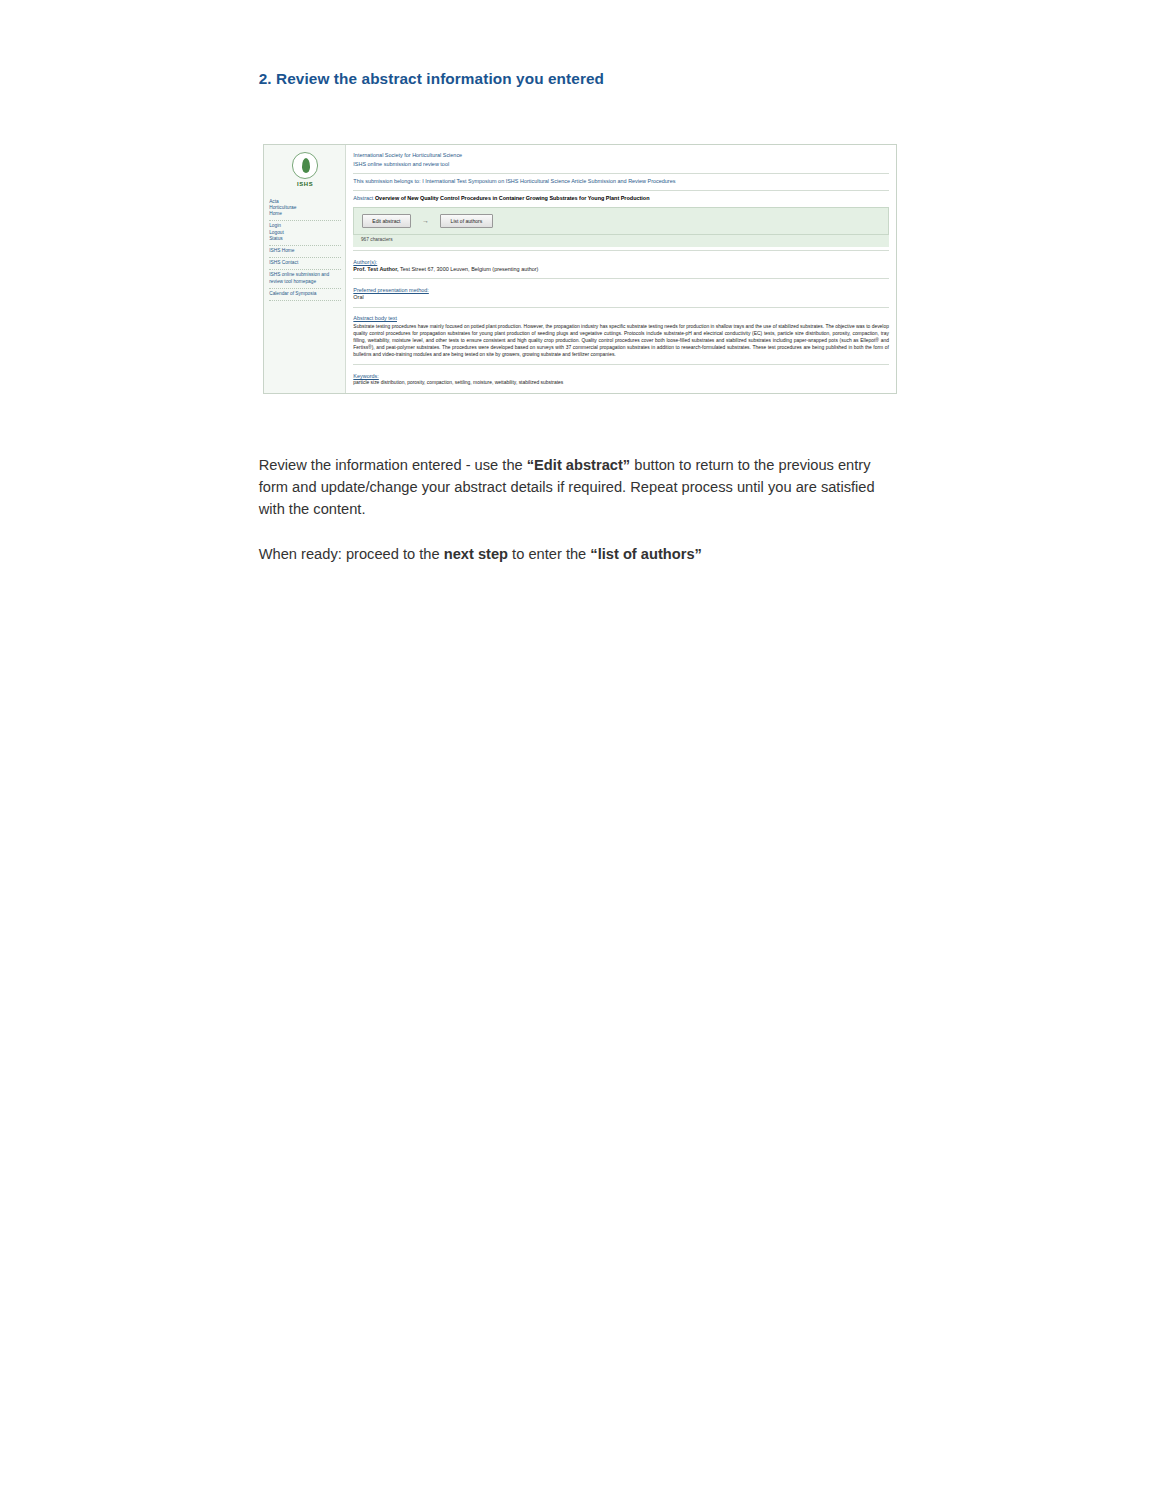2. Review the abstract information you entered
ISHS
Acta
Horticulturae
Home
Login
Logout
Status
ISHS Home
ISHS Contact
ISHS online submission and review tool homepage
Calendar of Symposia
International Society for Horticultural Science
ISHS online submission and review tool
This submission belongs to: I International Test Symposium on ISHS Horticultural Science Article Submission and Review Procedures
Abstract Overview of New Quality Control Procedures in Container Growing Substrates for Young Plant Production
Edit abstract → List of authors
967 characters
Author(s):
Prof. Test Author, Test Street 67, 3000 Leuven, Belgium (presenting author)
Preferred presentation method:
Oral
Abstract body text
Substrate testing procedures have mainly focused on potted plant production. However, the propagation industry has specific substrate testing needs for production in shallow trays and the use of stabilized substrates. The objective was to develop quality control procedures for propagation substrates for young plant production of seeding plugs and vegetative cuttings. Protocols include substrate-pH and electrical conductivity (EC) tests, particle size distribution, porosity, compaction, tray filling, wettability, moisture level, and other tests to ensure consistent and high quality crop production. Quality control procedures cover both loose-filled substrates and stabilized substrates including paper-wrapped pots (such as Ellepot® and Fertiss®), and peat-polymer substrates. The procedures were developed based on surveys with 37 commercial propagation substrates in addition to research-formulated substrates. These test procedures are being published in both the form of bulletins and video-training modules and are being tested on site by growers, growing substrate and fertilizer companies.
Keywords:
particle size distribution, porosity, compaction, settling, moisture, wettability, stabilized substrates
Review the information entered - use the “Edit abstract” button to return to the previous entry form and update/change your abstract details if required. Repeat process until you are satisfied with the content.
When ready: proceed to the next step to enter the “list of authors”